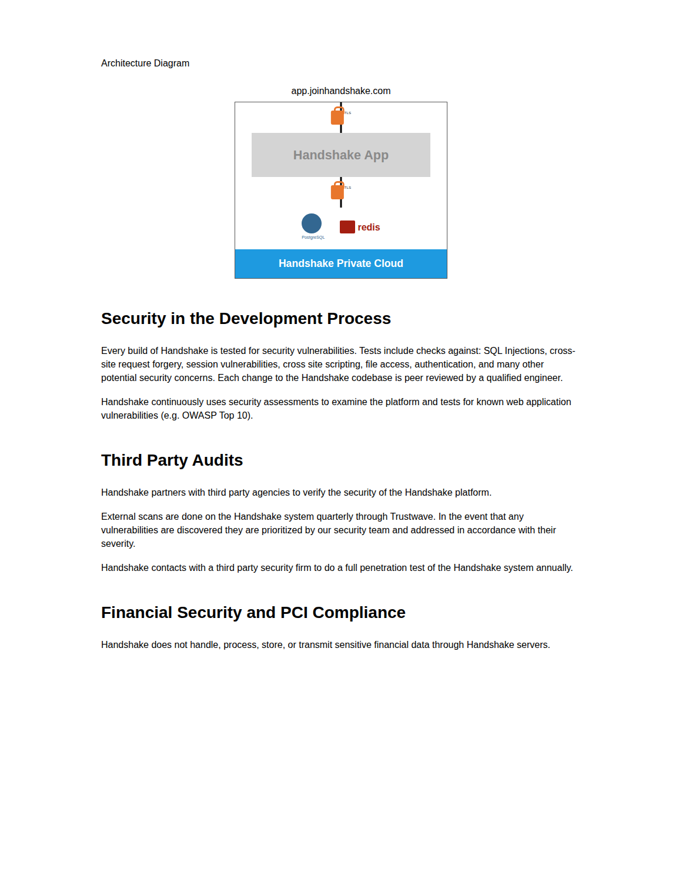Architecture Diagram
app.joinhandshake.com
TLS
Handshake App
TLS
PostgreSQL
redis
Handshake Private Cloud
Security in the Development Process
Every build of Handshake is tested for security vulnerabilities. Tests include checks against: SQL Injections, cross-site request forgery, session vulnerabilities, cross site scripting, file access, authentication, and many other potential security concerns. Each change to the Handshake codebase is peer reviewed by a qualified engineer.
Handshake continuously uses security assessments to examine the platform and tests for known web application vulnerabilities (e.g. OWASP Top 10).
Third Party Audits
Handshake partners with third party agencies to verify the security of the Handshake platform.
External scans are done on the Handshake system quarterly through Trustwave. In the event that any vulnerabilities are discovered they are prioritized by our security team and addressed in accordance with their severity.
Handshake contacts with a third party security firm to do a full penetration test of the Handshake system annually.
Financial Security and PCI Compliance
Handshake does not handle, process, store, or transmit sensitive financial data through Handshake servers.